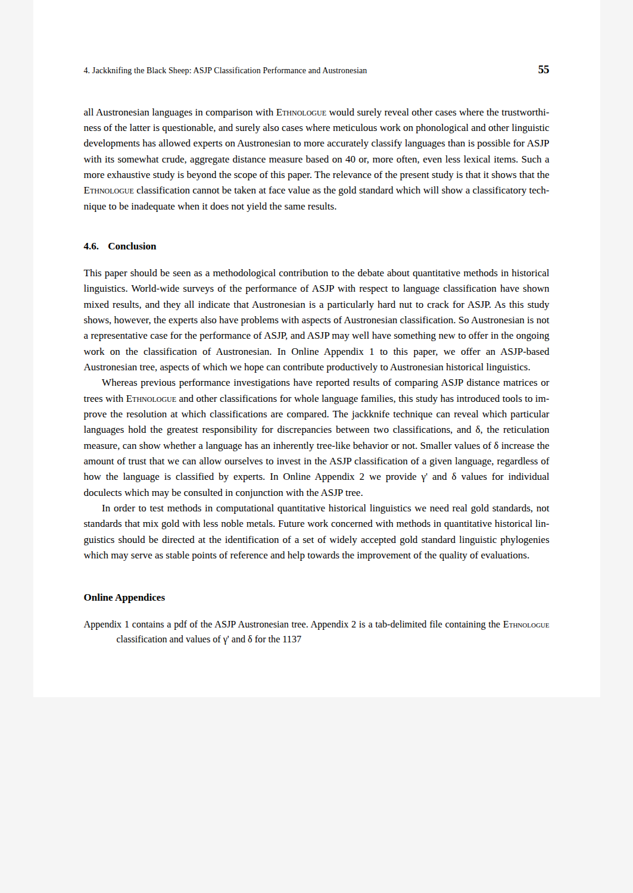4. Jackknifing the Black Sheep: ASJP Classification Performance and Austronesian 55
all Austronesian languages in comparison with Ethnologue would surely reveal other cases where the trustworthiness of the latter is questionable, and surely also cases where meticulous work on phonological and other linguistic developments has allowed experts on Austronesian to more accurately classify languages than is possible for ASJP with its somewhat crude, aggregate distance measure based on 40 or, more often, even less lexical items. Such a more exhaustive study is beyond the scope of this paper. The relevance of the present study is that it shows that the Ethnologue classification cannot be taken at face value as the gold standard which will show a classificatory technique to be inadequate when it does not yield the same results.
4.6. Conclusion
This paper should be seen as a methodological contribution to the debate about quantitative methods in historical linguistics. World-wide surveys of the performance of ASJP with respect to language classification have shown mixed results, and they all indicate that Austronesian is a particularly hard nut to crack for ASJP. As this study shows, however, the experts also have problems with aspects of Austronesian classification. So Austronesian is not a representative case for the performance of ASJP, and ASJP may well have something new to offer in the ongoing work on the classification of Austronesian. In Online Appendix 1 to this paper, we offer an ASJP-based Austronesian tree, aspects of which we hope can contribute productively to Austronesian historical linguistics.
Whereas previous performance investigations have reported results of comparing ASJP distance matrices or trees with Ethnologue and other classifications for whole language families, this study has introduced tools to improve the resolution at which classifications are compared. The jackknife technique can reveal which particular languages hold the greatest responsibility for discrepancies between two classifications, and δ, the reticulation measure, can show whether a language has an inherently tree-like behavior or not. Smaller values of δ increase the amount of trust that we can allow ourselves to invest in the ASJP classification of a given language, regardless of how the language is classified by experts. In Online Appendix 2 we provide γ' and δ values for individual doculects which may be consulted in conjunction with the ASJP tree.
In order to test methods in computational quantitative historical linguistics we need real gold standards, not standards that mix gold with less noble metals. Future work concerned with methods in quantitative historical linguistics should be directed at the identification of a set of widely accepted gold standard linguistic phylogenies which may serve as stable points of reference and help towards the improvement of the quality of evaluations.
Online Appendices
Appendix 1 contains a pdf of the ASJP Austronesian tree. Appendix 2 is a tab-delimited file containing the Ethnologue classification and values of γ' and δ for the 1137